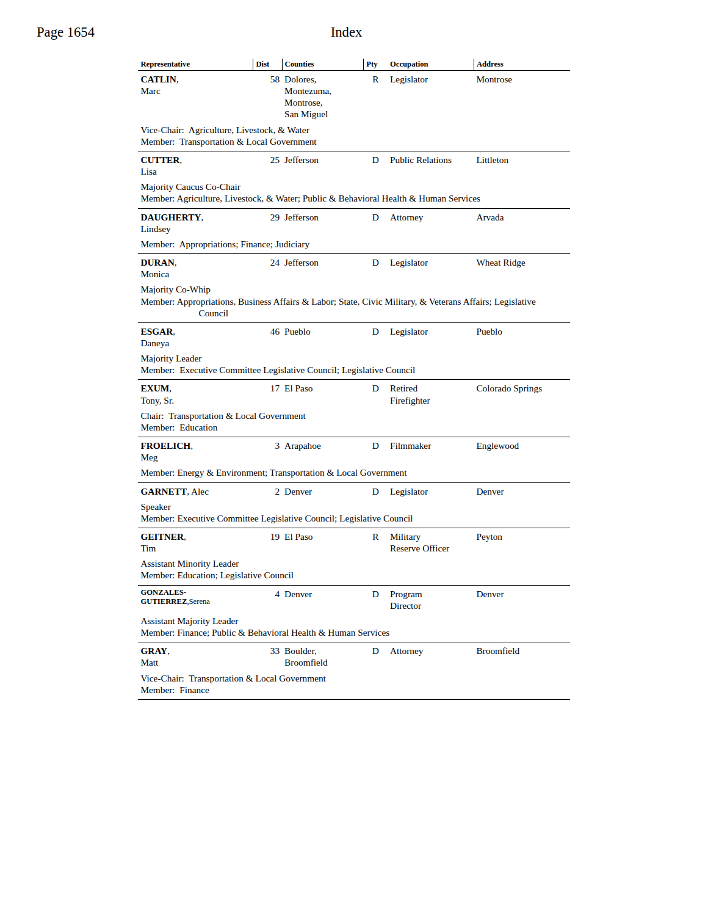Page 1654
Index
| Representative | Dist | Counties | Pty | Occupation | Address |
| --- | --- | --- | --- | --- | --- |
| Catlin , Marc | 58 | Dolores, Montezuma, Montrose, San Miguel | R | Legislator | Montrose |
| Vice-Chair: Agriculture, Livestock, & Water Member: Transportation & Local Government |
| Cutter , Lisa | 25 | Jefferson | D | Public Relations | Littleton |
| Majority Caucus Co-Chair Member: Agriculture, Livestock, & Water; Public & Behavioral Health & Human Services |
| Daugherty , Lindsey | 29 | Jefferson | D | Attorney | Arvada |
| Member: Appropriations; Finance; Judiciary |
| Duran , Monica | 24 | Jefferson | D | Legislator | Wheat Ridge |
| Majority Co-Whip Member: Appropriations, Business Affairs & Labor; State, Civic Military, & Veterans Affairs; Legislative Council |
| Esgar , Daneya | 46 | Pueblo | D | Legislator | Pueblo |
| Majority Leader Member: Executive Committee Legislative Council; Legislative Council |
| Exum , Tony, Sr. | 17 | El Paso | D | Retired Firefighter | Colorado Springs |
| Chair: Transportation & Local Government Member: Education |
| Froelich , Meg | 3 | Arapahoe | D | Filmmaker | Englewood |
| Member: Energy & Environment; Transportation & Local Government |
| Garnett , Alec | 2 | Denver | D | Legislator | Denver |
| Speaker Member: Executive Committee Legislative Council; Legislative Council |
| Geitner , Tim | 19 | El Paso | R | Military Reserve Officer | Peyton |
| Assistant Minority Leader Member: Education; Legislative Council |
| Gonzales- Gutierrez ,Serena | 4 | Denver | D | Program Director | Denver |
| Assistant Majority Leader Member: Finance; Public & Behavioral Health & Human Services |
| Gray , Matt | 33 | Boulder, Broomfield | D | Attorney | Broomfield |
| Vice-Chair: Transportation & Local Government Member: Finance |